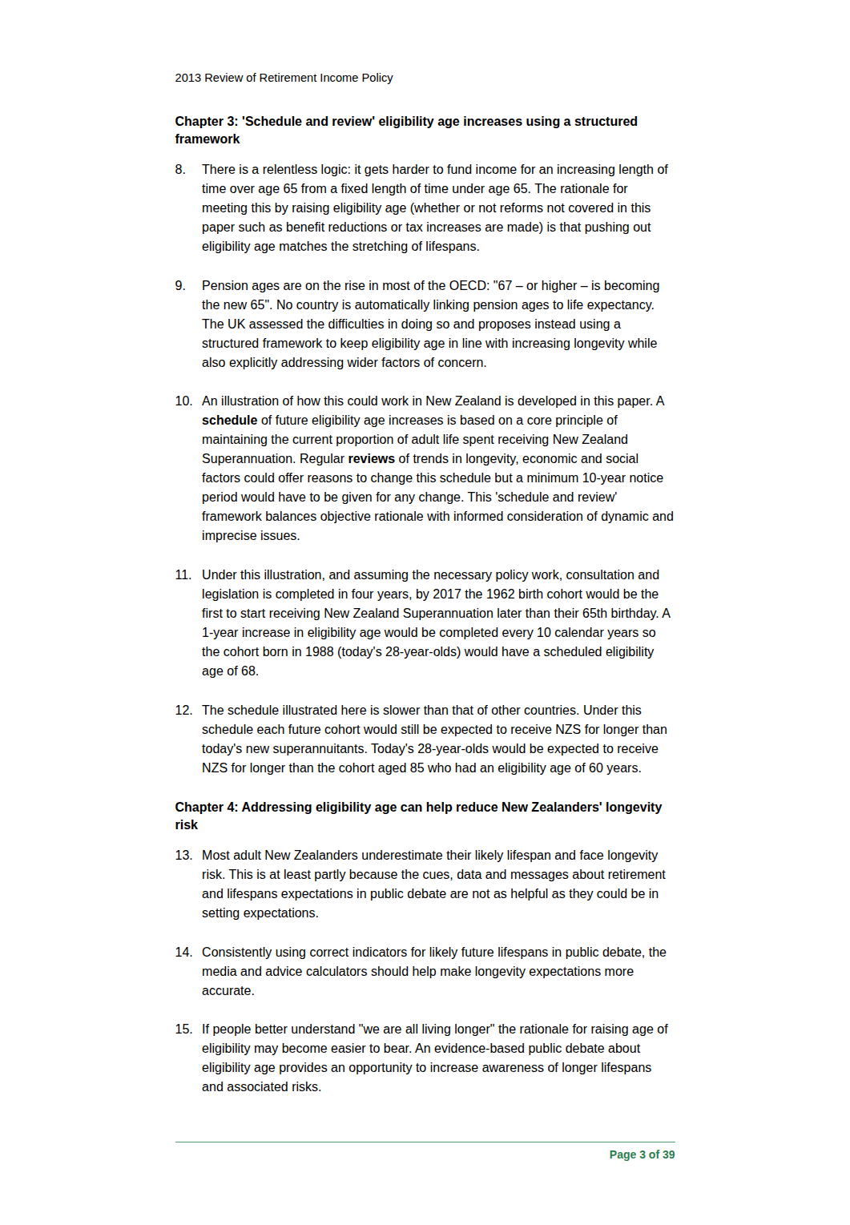2013 Review of Retirement Income Policy
Chapter 3: 'Schedule and review' eligibility age increases using a structured framework
8. There is a relentless logic: it gets harder to fund income for an increasing length of time over age 65 from a fixed length of time under age 65. The rationale for meeting this by raising eligibility age (whether or not reforms not covered in this paper such as benefit reductions or tax increases are made) is that pushing out eligibility age matches the stretching of lifespans.
9. Pension ages are on the rise in most of the OECD: "67 – or higher – is becoming the new 65". No country is automatically linking pension ages to life expectancy. The UK assessed the difficulties in doing so and proposes instead using a structured framework to keep eligibility age in line with increasing longevity while also explicitly addressing wider factors of concern.
10. An illustration of how this could work in New Zealand is developed in this paper. A schedule of future eligibility age increases is based on a core principle of maintaining the current proportion of adult life spent receiving New Zealand Superannuation. Regular reviews of trends in longevity, economic and social factors could offer reasons to change this schedule but a minimum 10-year notice period would have to be given for any change. This 'schedule and review' framework balances objective rationale with informed consideration of dynamic and imprecise issues.
11. Under this illustration, and assuming the necessary policy work, consultation and legislation is completed in four years, by 2017 the 1962 birth cohort would be the first to start receiving New Zealand Superannuation later than their 65th birthday. A 1-year increase in eligibility age would be completed every 10 calendar years so the cohort born in 1988 (today's 28-year-olds) would have a scheduled eligibility age of 68.
12. The schedule illustrated here is slower than that of other countries. Under this schedule each future cohort would still be expected to receive NZS for longer than today's new superannuitants. Today's 28-year-olds would be expected to receive NZS for longer than the cohort aged 85 who had an eligibility age of 60 years.
Chapter 4: Addressing eligibility age can help reduce New Zealanders' longevity risk
13. Most adult New Zealanders underestimate their likely lifespan and face longevity risk. This is at least partly because the cues, data and messages about retirement and lifespans expectations in public debate are not as helpful as they could be in setting expectations.
14. Consistently using correct indicators for likely future lifespans in public debate, the media and advice calculators should help make longevity expectations more accurate.
15. If people better understand "we are all living longer" the rationale for raising age of eligibility may become easier to bear. An evidence-based public debate about eligibility age provides an opportunity to increase awareness of longer lifespans and associated risks.
Page 3 of 39